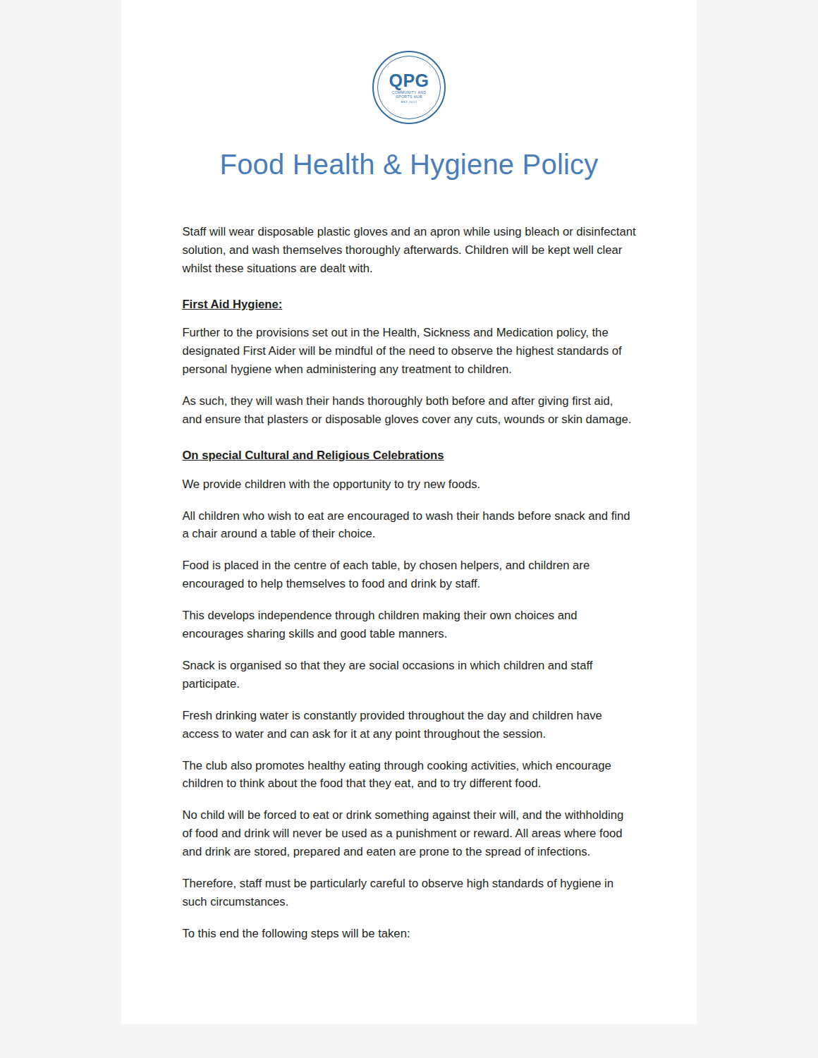QPG Community and Sports Hub Est 2017
Food Health & Hygiene Policy
Staff will wear disposable plastic gloves and an apron while using bleach or disinfectant solution, and wash themselves thoroughly afterwards. Children will be kept well clear whilst these situations are dealt with.
First Aid Hygiene:
Further to the provisions set out in the Health, Sickness and Medication policy, the designated First Aider will be mindful of the need to observe the highest standards of personal hygiene when administering any treatment to children.
As such, they will wash their hands thoroughly both before and after giving first aid, and ensure that plasters or disposable gloves cover any cuts, wounds or skin damage.
On special Cultural and Religious Celebrations
We provide children with the opportunity to try new foods.
All children who wish to eat are encouraged to wash their hands before snack and find a chair around a table of their choice.
Food is placed in the centre of each table, by chosen helpers, and children are encouraged to help themselves to food and drink by staff.
This develops independence through children making their own choices and encourages sharing skills and good table manners.
Snack is organised so that they are social occasions in which children and staff participate.
Fresh drinking water is constantly provided throughout the day and children have access to water and can ask for it at any point throughout the session.
The club also promotes healthy eating through cooking activities, which encourage children to think about the food that they eat, and to try different food.
No child will be forced to eat or drink something against their will, and the withholding of food and drink will never be used as a punishment or reward. All areas where food and drink are stored, prepared and eaten are prone to the spread of infections.
Therefore, staff must be particularly careful to observe high standards of hygiene in such circumstances.
To this end the following steps will be taken: